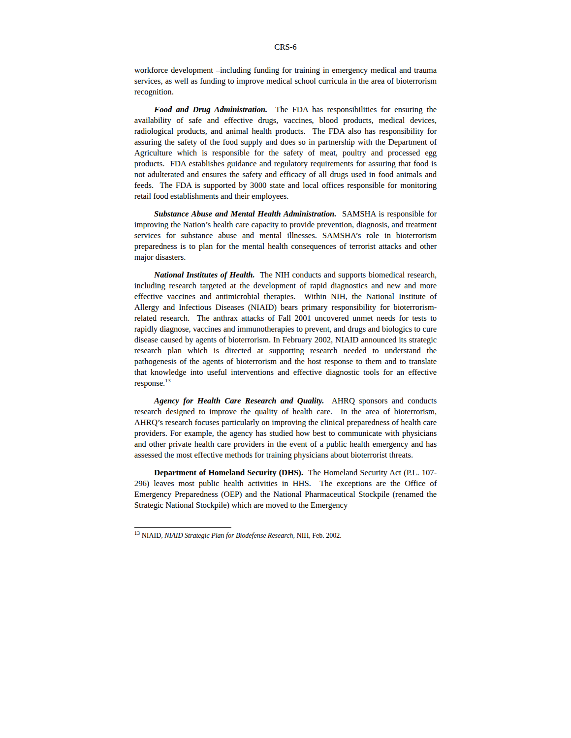CRS-6
workforce development –including funding for training in emergency medical and trauma services, as well as funding to improve medical school curricula in the area of bioterrorism recognition.
Food and Drug Administration. The FDA has responsibilities for ensuring the availability of safe and effective drugs, vaccines, blood products, medical devices, radiological products, and animal health products. The FDA also has responsibility for assuring the safety of the food supply and does so in partnership with the Department of Agriculture which is responsible for the safety of meat, poultry and processed egg products. FDA establishes guidance and regulatory requirements for assuring that food is not adulterated and ensures the safety and efficacy of all drugs used in food animals and feeds. The FDA is supported by 3000 state and local offices responsible for monitoring retail food establishments and their employees.
Substance Abuse and Mental Health Administration. SAMSHA is responsible for improving the Nation’s health care capacity to provide prevention, diagnosis, and treatment services for substance abuse and mental illnesses. SAMSHA’s role in bioterrorism preparedness is to plan for the mental health consequences of terrorist attacks and other major disasters.
National Institutes of Health. The NIH conducts and supports biomedical research, including research targeted at the development of rapid diagnostics and new and more effective vaccines and antimicrobial therapies. Within NIH, the National Institute of Allergy and Infectious Diseases (NIAID) bears primary responsibility for bioterrorism-related research. The anthrax attacks of Fall 2001 uncovered unmet needs for tests to rapidly diagnose, vaccines and immunotherapies to prevent, and drugs and biologics to cure disease caused by agents of bioterrorism. In February 2002, NIAID announced its strategic research plan which is directed at supporting research needed to understand the pathogenesis of the agents of bioterrorism and the host response to them and to translate that knowledge into useful interventions and effective diagnostic tools for an effective response.13
Agency for Health Care Research and Quality. AHRQ sponsors and conducts research designed to improve the quality of health care. In the area of bioterrorism, AHRQ’s research focuses particularly on improving the clinical preparedness of health care providers. For example, the agency has studied how best to communicate with physicians and other private health care providers in the event of a public health emergency and has assessed the most effective methods for training physicians about bioterrorist threats.
Department of Homeland Security (DHS). The Homeland Security Act (P.L. 107-296) leaves most public health activities in HHS. The exceptions are the Office of Emergency Preparedness (OEP) and the National Pharmaceutical Stockpile (renamed the Strategic National Stockpile) which are moved to the Emergency
13 NIAID, NIAID Strategic Plan for Biodefense Research, NIH, Feb. 2002.